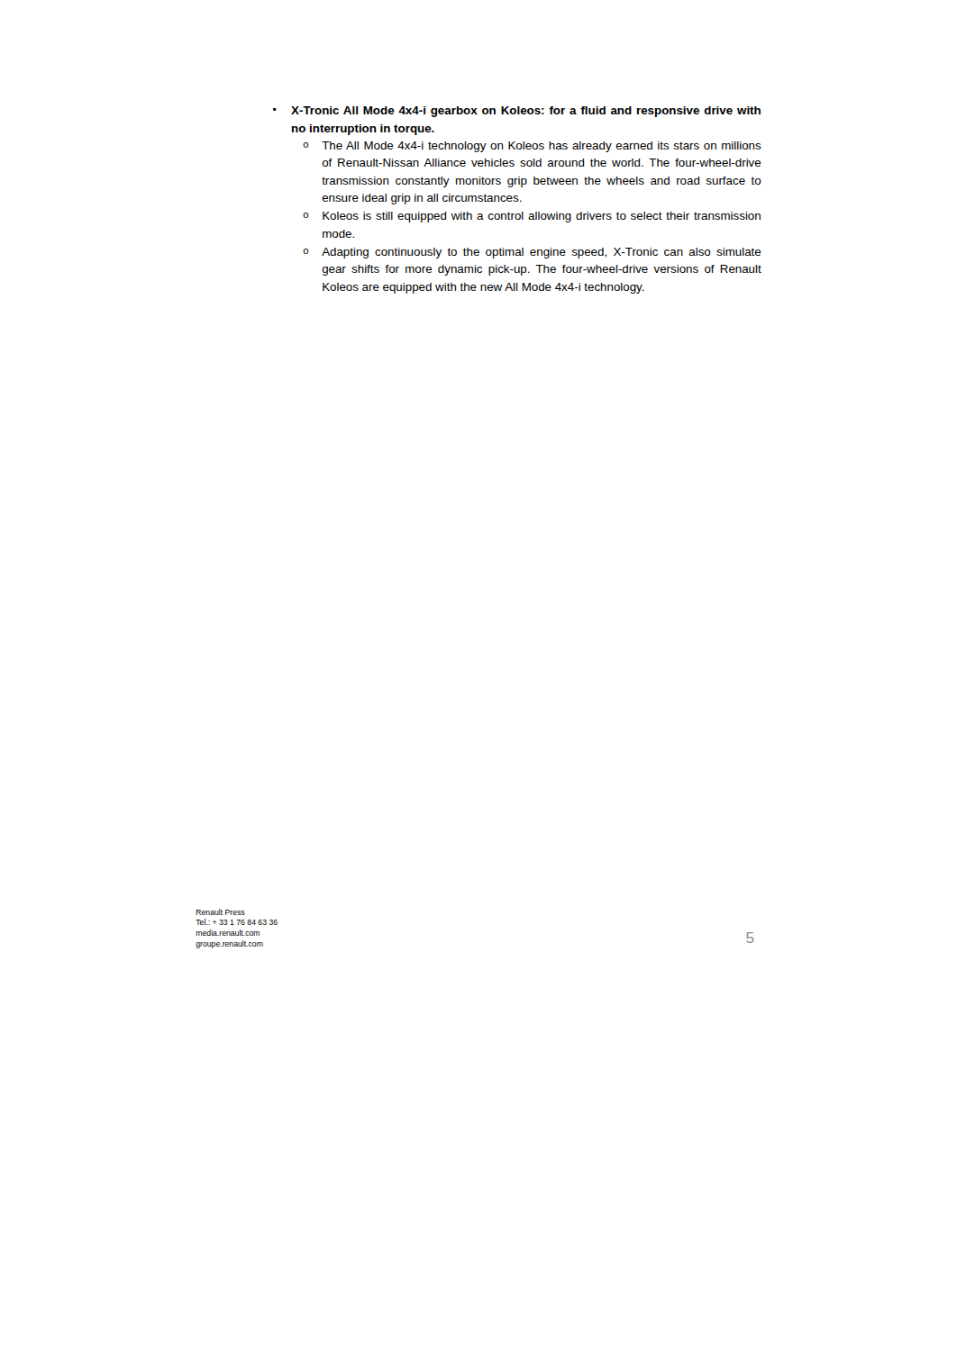X-Tronic All Mode 4x4-i gearbox on Koleos: for a fluid and responsive drive with no interruption in torque.
The All Mode 4x4-i technology on Koleos has already earned its stars on millions of Renault-Nissan Alliance vehicles sold around the world. The four-wheel-drive transmission constantly monitors grip between the wheels and road surface to ensure ideal grip in all circumstances.
Koleos is still equipped with a control allowing drivers to select their transmission mode.
Adapting continuously to the optimal engine speed, X-Tronic can also simulate gear shifts for more dynamic pick-up. The four-wheel-drive versions of Renault Koleos are equipped with the new All Mode 4x4-i technology.
Renault Press
Tel.: + 33 1 76 84 63 36
media.renault.com
groupe.renault.com
5